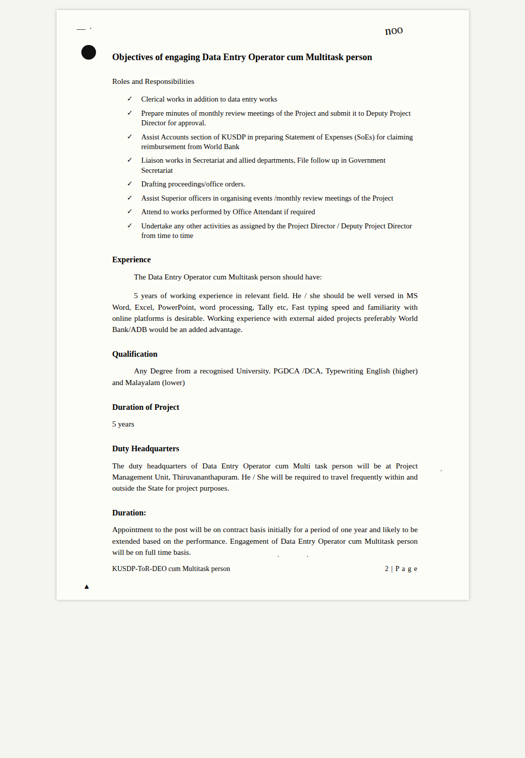— ·
ⁿᵒᵒ
Objectives of engaging Data Entry Operator cum Multitask person
Roles and Responsibilities
Clerical works in addition to data entry works
Prepare minutes of monthly review meetings of the Project and submit it to Deputy Project Director for approval.
Assist Accounts section of KUSDP in preparing Statement of Expenses (SoEs) for claiming reimbursement from World Bank
Liaison works in Secretariat and allied departments, File follow up in Government Secretariat
Drafting proceedings/office orders.
Assist Superior officers in organising events /monthly review meetings of the Project
Attend to works performed by Office Attendant if required
Undertake any other activities as assigned by the Project Director / Deputy Project Director from time to time
Experience
The Data Entry Operator cum Multitask person should have:
5 years of working experience in relevant field. He / she should be well versed in MS Word, Excel, PowerPoint, word processing, Tally etc, Fast typing speed and familiarity with online platforms is desirable. Working experience with external aided projects preferably World Bank/ADB would be an added advantage.
Qualification
Any Degree from a recognised University. PGDCA /DCA, Typewriting English (higher) and Malayalam (lower)
Duration of Project
5 years
Duty Headquarters
The duty headquarters of Data Entry Operator cum Multi task person will be at Project Management Unit, Thiruvananthapuram. He / She will be required to travel frequently within and outside the State for project purposes.
Duration:
Appointment to the post will be on contract basis initially for a period of one year and likely to be extended based on the performance. Engagement of Data Entry Operator cum Multitask person will be on full time basis.
··
′
KUSDP-ToR-DEO cum Multitask person 2 | P a g e
▲